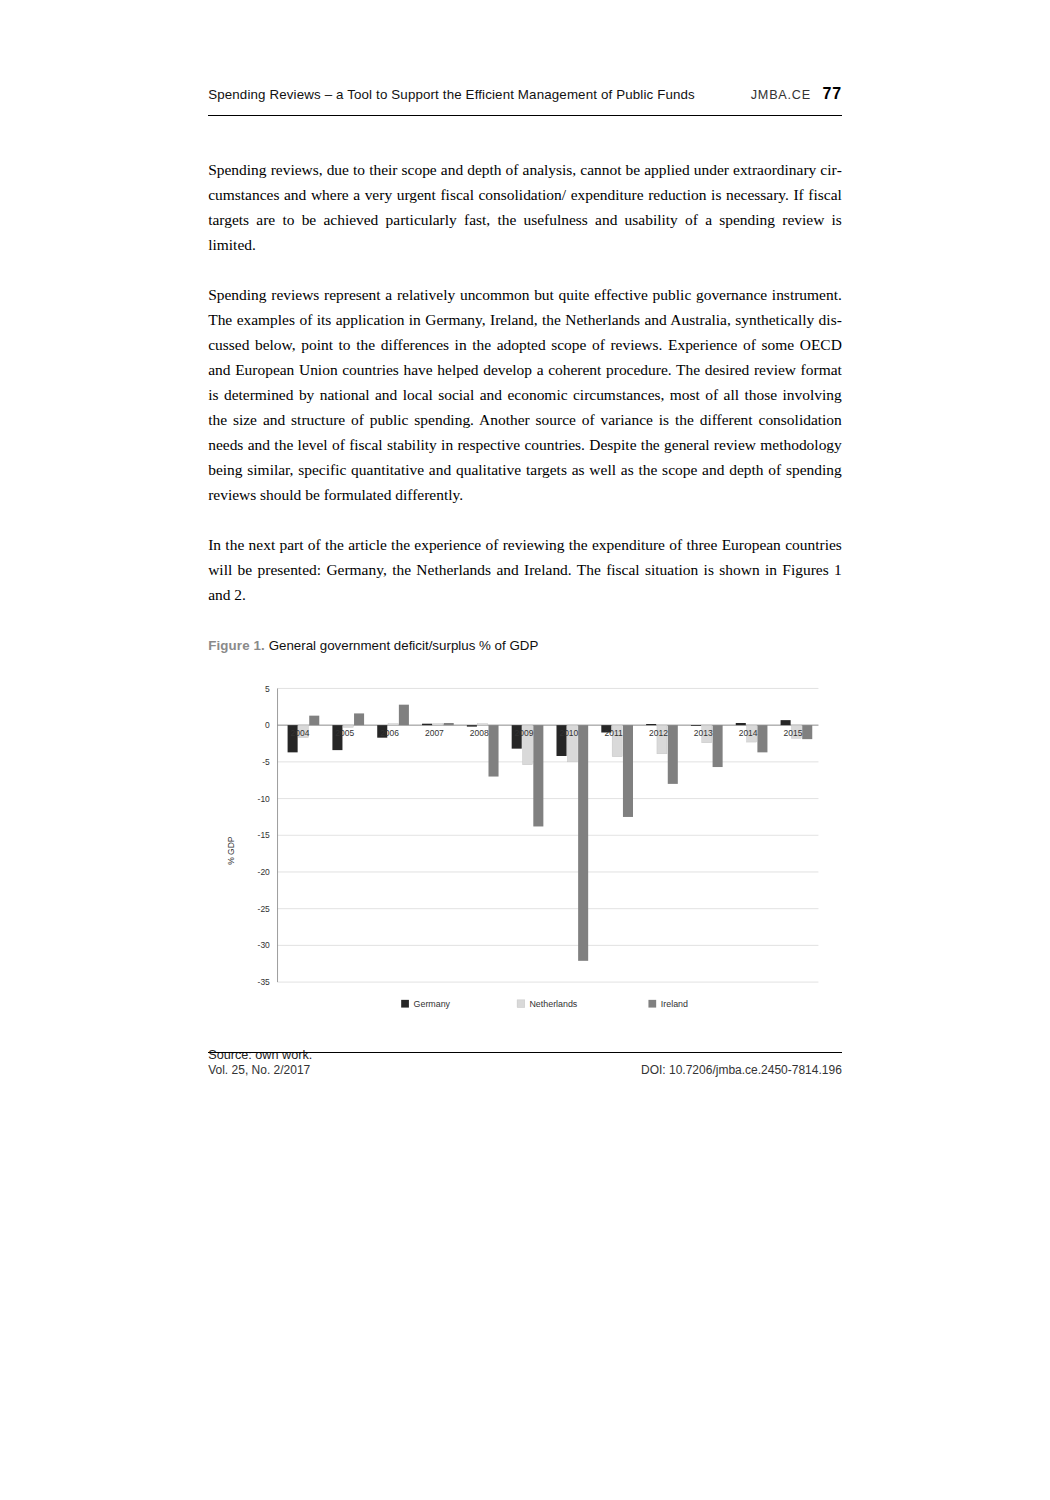Spending Reviews – a Tool to Support the Efficient Management of Public Funds
JMBA.CE 77
Spending reviews, due to their scope and depth of analysis, cannot be applied under extraordinary circumstances and where a very urgent fiscal consolidation/ expenditure reduction is necessary. If fiscal targets are to be achieved particularly fast, the usefulness and usability of a spending review is limited.
Spending reviews represent a relatively uncommon but quite effective public governance instrument. The examples of its application in Germany, Ireland, the Netherlands and Australia, synthetically discussed below, point to the differences in the adopted scope of reviews. Experience of some OECD and European Union countries have helped develop a coherent procedure. The desired review format is determined by national and local social and economic circumstances, most of all those involving the size and structure of public spending. Another source of variance is the different consolidation needs and the level of fiscal stability in respective countries. Despite the general review methodology being similar, specific quantitative and qualitative targets as well as the scope and depth of spending reviews should be formulated differently.
In the next part of the article the experience of reviewing the expenditure of three European countries will be presented: Germany, the Netherlands and Ireland. The fiscal situation is shown in Figures 1 and 2.
Figure 1. General government deficit/surplus % of GDP
5 0 -5 -10 -15 -20 -25 -30 -35 % GDP 2004 2005 2006 2007 2008 2009 2010 2011 2012 2013 2014 2015 Germany Netherlands Ireland
Source: own work.
Vol. 25, No. 2/2017
DOI: 10.7206/jmba.ce.2450-7814.196